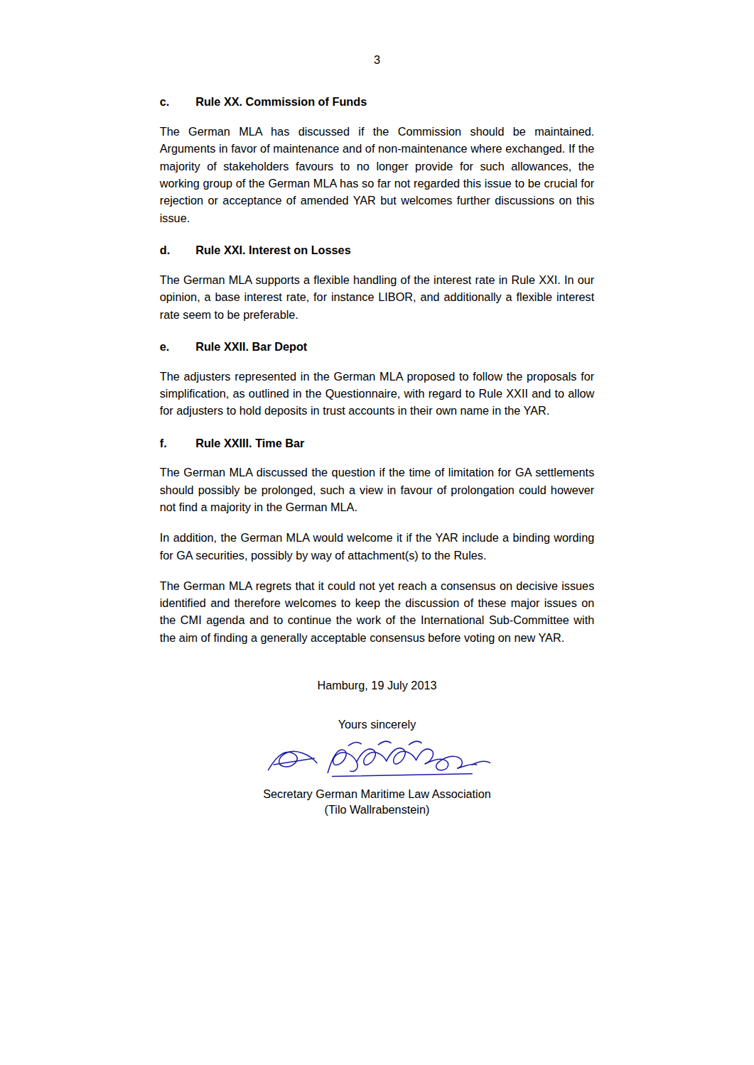3
c. Rule XX. Commission of Funds
The German MLA has discussed if the Commission should be maintained. Arguments in favor of maintenance and of non-maintenance where exchanged. If the majority of stakeholders favours to no longer provide for such allowances, the working group of the German MLA has so far not regarded this issue to be crucial for rejection or acceptance of amended YAR but welcomes further discussions on this issue.
d. Rule XXI. Interest on Losses
The German MLA supports a flexible handling of the interest rate in Rule XXI. In our opinion, a base interest rate, for instance LIBOR, and additionally a flexible interest rate seem to be preferable.
e. Rule XXII. Bar Depot
The adjusters represented in the German MLA proposed to follow the proposals for simplification, as outlined in the Questionnaire, with regard to Rule XXII and to allow for adjusters to hold deposits in trust accounts in their own name in the YAR.
f. Rule XXIII. Time Bar
The German MLA discussed the question if the time of limitation for GA settlements should possibly be prolonged, such a view in favour of prolongation could however not find a majority in the German MLA.
In addition, the German MLA would welcome it if the YAR include a binding wording for GA securities, possibly by way of attachment(s) to the Rules.
The German MLA regrets that it could not yet reach a consensus on decisive issues identified and therefore welcomes to keep the discussion of these major issues on the CMI agenda and to continue the work of the International Sub-Committee with the aim of finding a generally acceptable consensus before voting on new YAR.
Hamburg, 19 July 2013
Yours sincerely
Secretary German Maritime Law Association (Tilo Wallrabenstein)